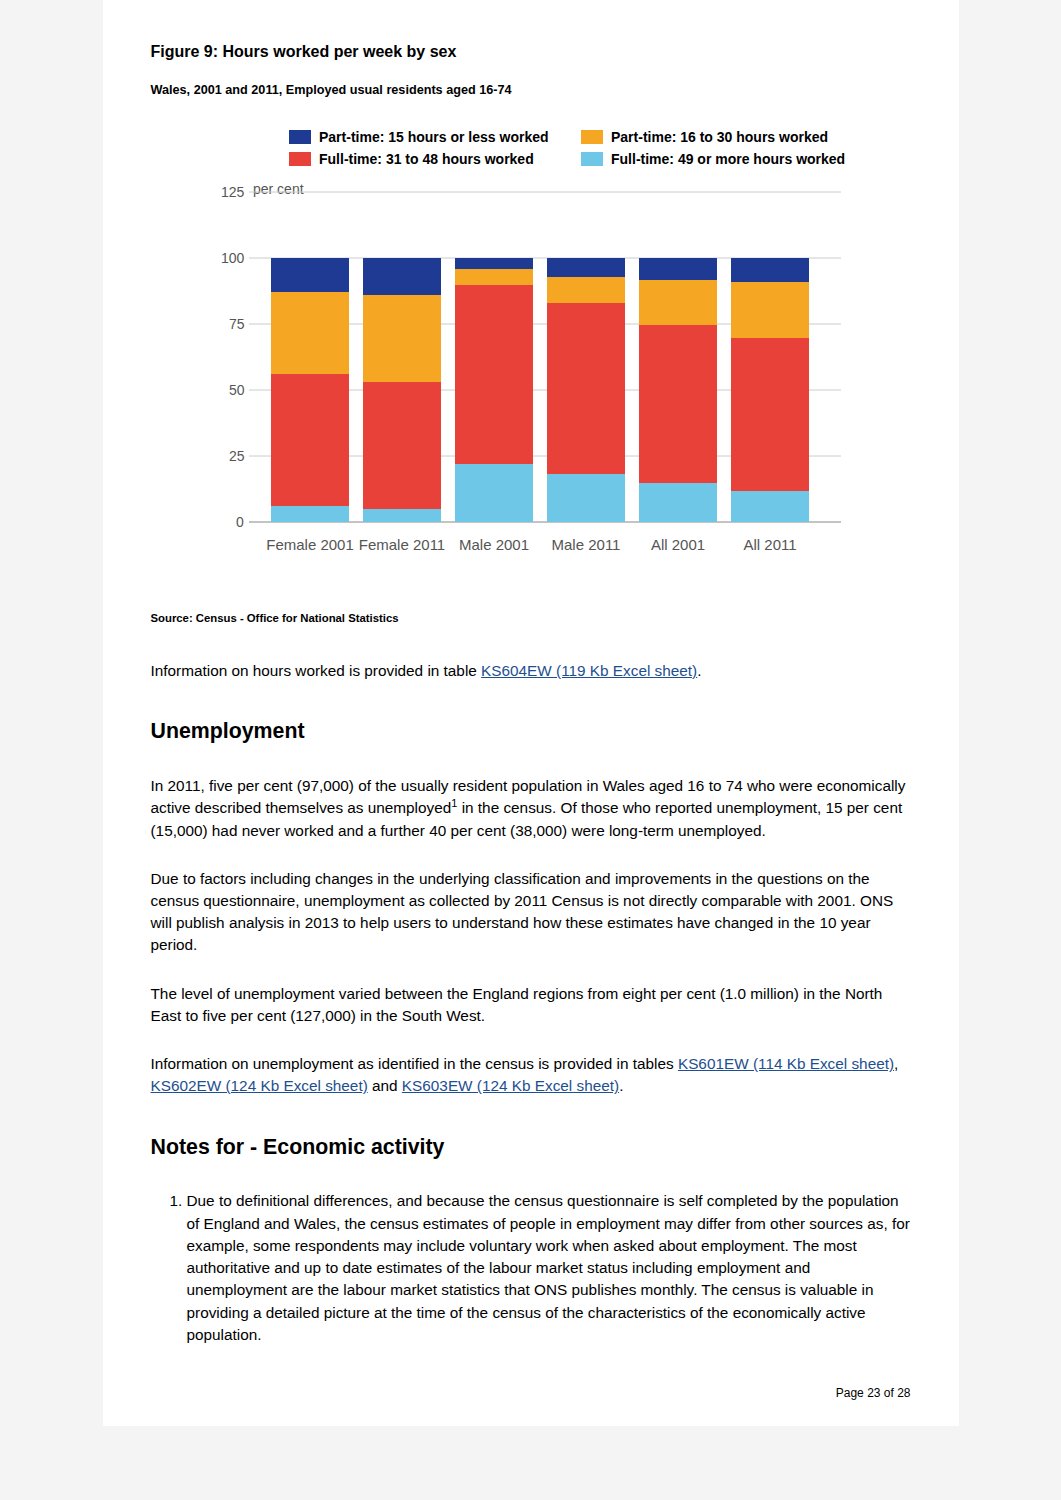Figure 9: Hours worked per week by sex
Wales, 2001 and 2011, Employed usual residents aged 16-74
Part-time: 15 hours or less worked Part-time: 16 to 30 hours worked Full-time: 31 to 48 hours worked Full-time: 49 or more hours worked per cent 125 100 75 50 25 0 Female 2001 Female 2011 Male 2001 Male 2011 All 2001 All 2011
Source: Census - Office for National Statistics
Information on hours worked is provided in table KS604EW (119 Kb Excel sheet).
Unemployment
In 2011, five per cent (97,000) of the usually resident population in Wales aged 16 to 74 who were economically active described themselves as unemployed1 in the census. Of those who reported unemployment, 15 per cent (15,000) had never worked and a further 40 per cent (38,000) were long-term unemployed.
Due to factors including changes in the underlying classification and improvements in the questions on the census questionnaire, unemployment as collected by 2011 Census is not directly comparable with 2001. ONS will publish analysis in 2013 to help users to understand how these estimates have changed in the 10 year period.
The level of unemployment varied between the England regions from eight per cent (1.0 million) in the North East to five per cent (127,000) in the South West.
Information on unemployment as identified in the census is provided in tables KS601EW (114 Kb Excel sheet), KS602EW (124 Kb Excel sheet) and KS603EW (124 Kb Excel sheet).
Notes for - Economic activity
Due to definitional differences, and because the census questionnaire is self completed by the population of England and Wales, the census estimates of people in employment may differ from other sources as, for example, some respondents may include voluntary work when asked about employment. The most authoritative and up to date estimates of the labour market status including employment and unemployment are the labour market statistics that ONS publishes monthly. The census is valuable in providing a detailed picture at the time of the census of the characteristics of the economically active population.
Page 23 of 28